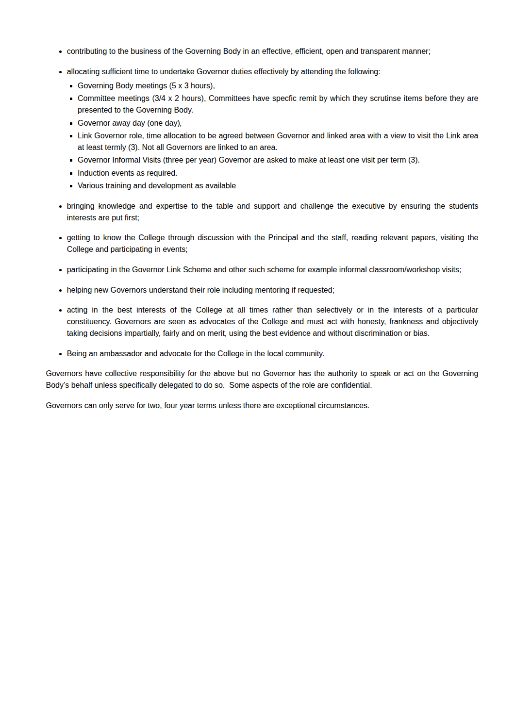contributing to the business of the Governing Body in an effective, efficient, open and transparent manner;
allocating sufficient time to undertake Governor duties effectively by attending the following:
Governing Body meetings (5 x 3 hours),
Committee meetings (3/4 x 2 hours), Committees have specfic remit by which they scrutinse items before they are presented to the Governing Body.
Governor away day (one day),
Link Governor role, time allocation to be agreed between Governor and linked area with a view to visit the Link area at least termly (3). Not all Governors are linked to an area.
Governor Informal Visits (three per year) Governor are asked to make at least one visit per term (3).
Induction events as required.
Various training and development as available
bringing knowledge and expertise to the table and support and challenge the executive by ensuring the students interests are put first;
getting to know the College through discussion with the Principal and the staff, reading relevant papers, visiting the College and participating in events;
participating in the Governor Link Scheme and other such scheme for example informal classroom/workshop visits;
helping new Governors understand their role including mentoring if requested;
acting in the best interests of the College at all times rather than selectively or in the interests of a particular constituency. Governors are seen as advocates of the College and must act with honesty, frankness and objectively taking decisions impartially, fairly and on merit, using the best evidence and without discrimination or bias.
Being an ambassador and advocate for the College in the local community.
Governors have collective responsibility for the above but no Governor has the authority to speak or act on the Governing Body’s behalf unless specifically delegated to do so. Some aspects of the role are confidential.
Governors can only serve for two, four year terms unless there are exceptional circumstances.